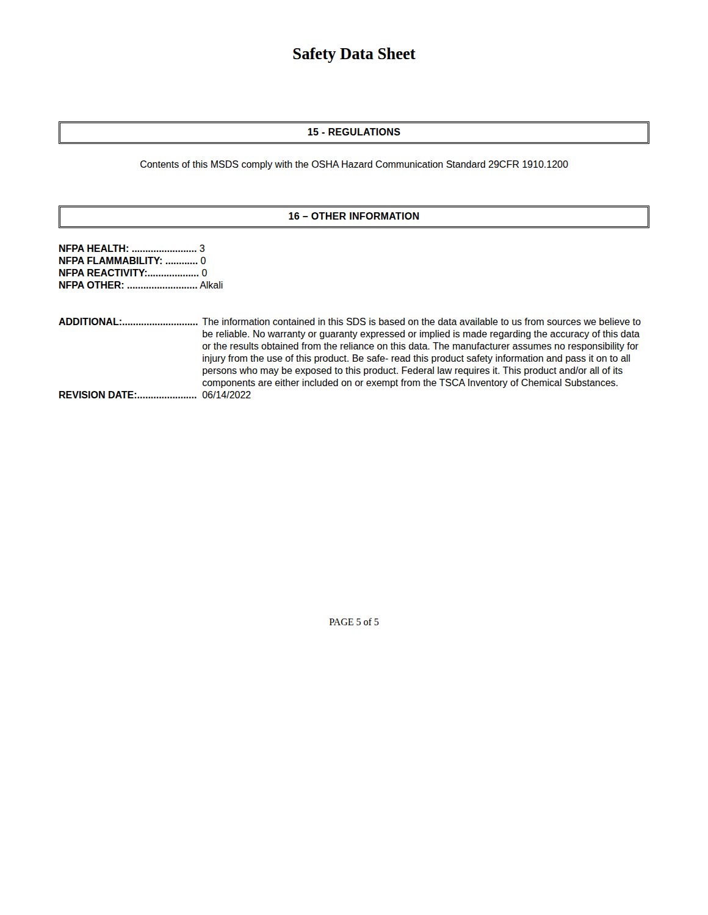Safety Data Sheet
15 - REGULATIONS
Contents of this MSDS comply with the OSHA Hazard Communication Standard 29CFR 1910.1200
16 – OTHER INFORMATION
NFPA HEALTH: ........................ 3
NFPA FLAMMABILITY: ............ 0
NFPA REACTIVITY:................... 0
NFPA OTHER: .......................... Alkali
| ADDITIONAL:............................ | The information contained in this SDS is based on the data available to us from sources we believe to be reliable. No warranty or guaranty expressed or implied is made regarding the accuracy of this data or the results obtained from the reliance on this data. The manufacturer assumes no responsibility for injury from the use of this product. Be safe- read this product safety information and pass it on to all persons who may be exposed to this product. Federal law requires it. This product and/or all of its components are either included on or exempt from the TSCA Inventory of Chemical Substances. |
| REVISION DATE:...................... | 06/14/2022 |
PAGE 5 of 5